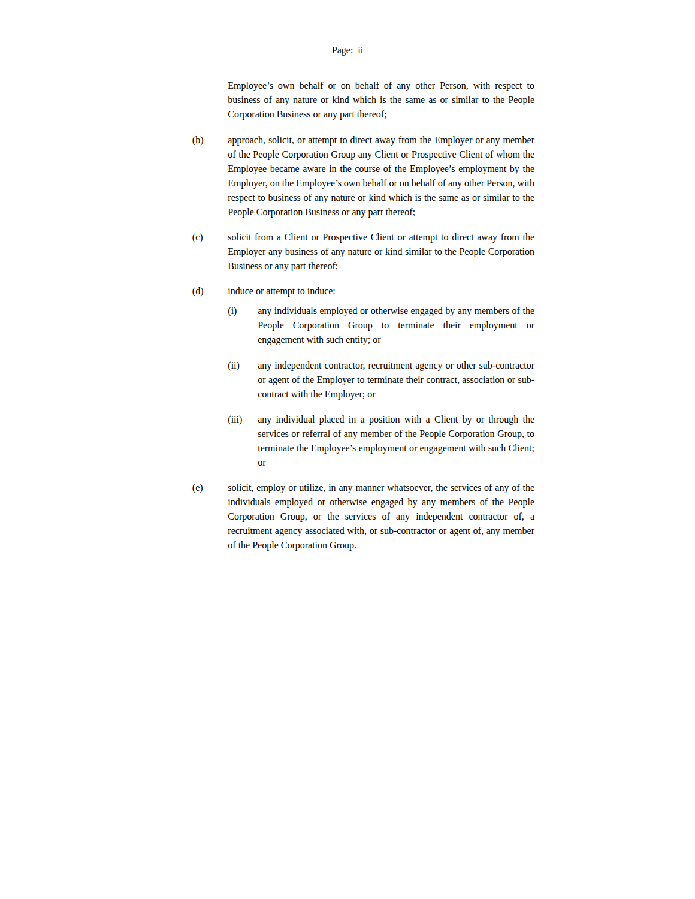Page: ii
Employee’s own behalf or on behalf of any other Person, with respect to business of any nature or kind which is the same as or similar to the People Corporation Business or any part thereof;
(b)
approach, solicit, or attempt to direct away from the Employer or any member of the People Corporation Group any Client or Prospective Client of whom the Employee became aware in the course of the Employee’s employment by the Employer, on the Employee’s own behalf or on behalf of any other Person, with respect to business of any nature or kind which is the same as or similar to the People Corporation Business or any part thereof;
(c)
solicit from a Client or Prospective Client or attempt to direct away from the Employer any business of any nature or kind similar to the People Corporation Business or any part thereof;
(d)
induce or attempt to induce:
(i)
any individuals employed or otherwise engaged by any members of the People Corporation Group to terminate their employment or engagement with such entity; or
(ii)
any independent contractor, recruitment agency or other sub-contractor or agent of the Employer to terminate their contract, association or sub-contract with the Employer; or
(iii)
any individual placed in a position with a Client by or through the services or referral of any member of the People Corporation Group, to terminate the Employee’s employment or engagement with such Client; or
(e)
solicit, employ or utilize, in any manner whatsoever, the services of any of the individuals employed or otherwise engaged by any members of the People Corporation Group, or the services of any independent contractor of, a recruitment agency associated with, or sub-contractor or agent of, any member of the People Corporation Group.